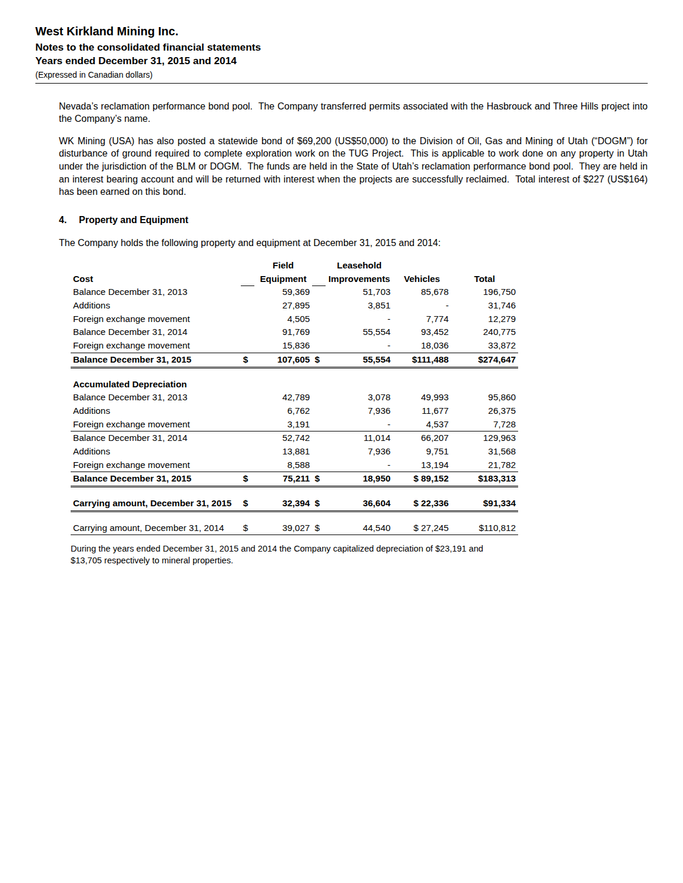West Kirkland Mining Inc.
Notes to the consolidated financial statements
Years ended December 31, 2015 and 2014
(Expressed in Canadian dollars)
Nevada’s reclamation performance bond pool. The Company transferred permits associated with the Hasbrouck and Three Hills project into the Company’s name.
WK Mining (USA) has also posted a statewide bond of $69,200 (US$50,000) to the Division of Oil, Gas and Mining of Utah (“DOGM”) for disturbance of ground required to complete exploration work on the TUG Project. This is applicable to work done on any property in Utah under the jurisdiction of the BLM or DOGM. The funds are held in the State of Utah’s reclamation performance bond pool. They are held in an interest bearing account and will be returned with interest when the projects are successfully reclaimed. Total interest of $227 (US$164) has been earned on this bond.
4. Property and Equipment
The Company holds the following property and equipment at December 31, 2015 and 2014:
| | | Field | | Leasehold | | |
| Cost | | Equipment | | Improvements | Vehicles | Total |
| Balance December 31, 2013 | | 59,369 | | 51,703 | 85,678 | 196,750 |
| Additions | | 27,895 | | 3,851 | - | 31,746 |
| Foreign exchange movement | | 4,505 | | - | 7,774 | 12,279 |
| Balance December 31, 2014 | | 91,769 | | 55,554 | 93,452 | 240,775 |
| Foreign exchange movement | | 15,836 | | - | 18,036 | 33,872 |
| Balance December 31, 2015 | $ | 107,605 | $ | 55,554 | $111,488 | $274,647 |
| Accumulated Depreciation | | | | | | |
| Balance December 31, 2013 | | 42,789 | | 3,078 | 49,993 | 95,860 |
| Additions | | 6,762 | | 7,936 | 11,677 | 26,375 |
| Foreign exchange movement | | 3,191 | | - | 4,537 | 7,728 |
| Balance December 31, 2014 | | 52,742 | | 11,014 | 66,207 | 129,963 |
| Additions | | 13,881 | | 7,936 | 9,751 | 31,568 |
| Foreign exchange movement | | 8,588 | | - | 13,194 | 21,782 |
| Balance December 31, 2015 | $ | 75,211 | $ | 18,950 | $ 89,152 | $183,313 |
| Carrying amount, December 31, 2015 | $ | 32,394 | $ | 36,604 | $ 22,336 | $91,334 |
| Carrying amount, December 31, 2014 | $ | 39,027 | $ | 44,540 | $ 27,245 | $110,812 |
During the years ended December 31, 2015 and 2014 the Company capitalized depreciation of $23,191 and $13,705 respectively to mineral properties.